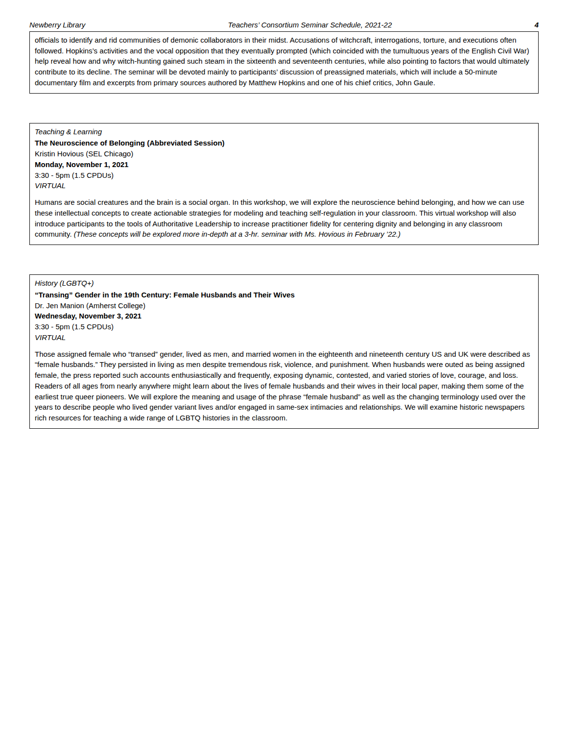Newberry Library Teachers’ Consortium Seminar Schedule, 2021-22 4
officials to identify and rid communities of demonic collaborators in their midst. Accusations of witchcraft, interrogations, torture, and executions often followed. Hopkins’s activities and the vocal opposition that they eventually prompted (which coincided with the tumultuous years of the English Civil War) help reveal how and why witch-hunting gained such steam in the sixteenth and seventeenth centuries, while also pointing to factors that would ultimately contribute to its decline. The seminar will be devoted mainly to participants’ discussion of preassigned materials, which will include a 50-minute documentary film and excerpts from primary sources authored by Matthew Hopkins and one of his chief critics, John Gaule.
Teaching & Learning
The Neuroscience of Belonging (Abbreviated Session)
Kristin Hovious (SEL Chicago)
Monday, November 1, 2021
3:30 - 5pm (1.5 CPDUs)
VIRTUAL
Humans are social creatures and the brain is a social organ. In this workshop, we will explore the neuroscience behind belonging, and how we can use these intellectual concepts to create actionable strategies for modeling and teaching self-regulation in your classroom. This virtual workshop will also introduce participants to the tools of Authoritative Leadership to increase practitioner fidelity for centering dignity and belonging in any classroom community. (These concepts will be explored more in-depth at a 3-hr. seminar with Ms. Hovious in February ’22.)
History (LGBTQ+)
“Transing” Gender in the 19th Century: Female Husbands and Their Wives
Dr. Jen Manion (Amherst College)
Wednesday, November 3, 2021
3:30 - 5pm (1.5 CPDUs)
VIRTUAL
Those assigned female who “transed” gender, lived as men, and married women in the eighteenth and nineteenth century US and UK were described as “female husbands.” They persisted in living as men despite tremendous risk, violence, and punishment. When husbands were outed as being assigned female, the press reported such accounts enthusiastically and frequently, exposing dynamic, contested, and varied stories of love, courage, and loss. Readers of all ages from nearly anywhere might learn about the lives of female husbands and their wives in their local paper, making them some of the earliest true queer pioneers. We will explore the meaning and usage of the phrase “female husband” as well as the changing terminology used over the years to describe people who lived gender variant lives and/or engaged in same-sex intimacies and relationships. We will examine historic newspapers rich resources for teaching a wide range of LGBTQ histories in the classroom.